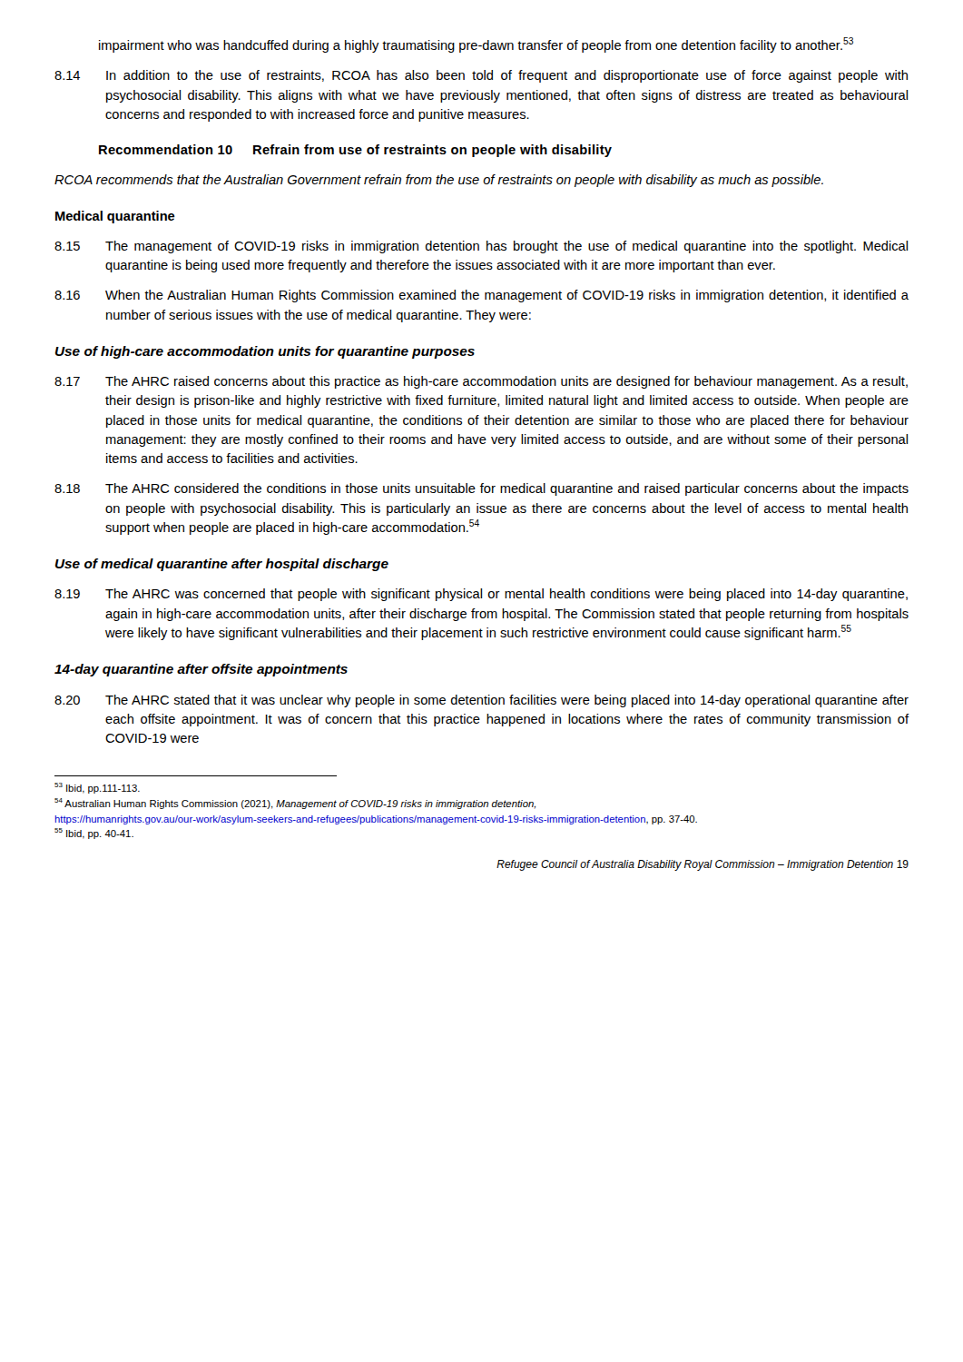impairment who was handcuffed during a highly traumatising pre-dawn transfer of people from one detention facility to another.53
8.14
In addition to the use of restraints, RCOA has also been told of frequent and disproportionate use of force against people with psychosocial disability. This aligns with what we have previously mentioned, that often signs of distress are treated as behavioural concerns and responded to with increased force and punitive measures.
Recommendation 10 Refrain from use of restraints on people with disability
RCOA recommends that the Australian Government refrain from the use of restraints on people with disability as much as possible.
Medical quarantine
8.15
The management of COVID-19 risks in immigration detention has brought the use of medical quarantine into the spotlight. Medical quarantine is being used more frequently and therefore the issues associated with it are more important than ever.
8.16
When the Australian Human Rights Commission examined the management of COVID-19 risks in immigration detention, it identified a number of serious issues with the use of medical quarantine. They were:
Use of high-care accommodation units for quarantine purposes
8.17
The AHRC raised concerns about this practice as high-care accommodation units are designed for behaviour management. As a result, their design is prison-like and highly restrictive with fixed furniture, limited natural light and limited access to outside. When people are placed in those units for medical quarantine, the conditions of their detention are similar to those who are placed there for behaviour management: they are mostly confined to their rooms and have very limited access to outside, and are without some of their personal items and access to facilities and activities.
8.18
The AHRC considered the conditions in those units unsuitable for medical quarantine and raised particular concerns about the impacts on people with psychosocial disability. This is particularly an issue as there are concerns about the level of access to mental health support when people are placed in high-care accommodation.54
Use of medical quarantine after hospital discharge
8.19
The AHRC was concerned that people with significant physical or mental health conditions were being placed into 14-day quarantine, again in high-care accommodation units, after their discharge from hospital. The Commission stated that people returning from hospitals were likely to have significant vulnerabilities and their placement in such restrictive environment could cause significant harm.55
14-day quarantine after offsite appointments
8.20
The AHRC stated that it was unclear why people in some detention facilities were being placed into 14-day operational quarantine after each offsite appointment. It was of concern that this practice happened in locations where the rates of community transmission of COVID-19 were
53 Ibid, pp.111-113.
54 Australian Human Rights Commission (2021), Management of COVID-19 risks in immigration detention,
https://humanrights.gov.au/our-work/asylum-seekers-and-refugees/publications/management-covid-19-risks-immigration-detention, pp. 37-40.
55 Ibid, pp. 40-41.
Refugee Council of Australia Disability Royal Commission – Immigration Detention 19